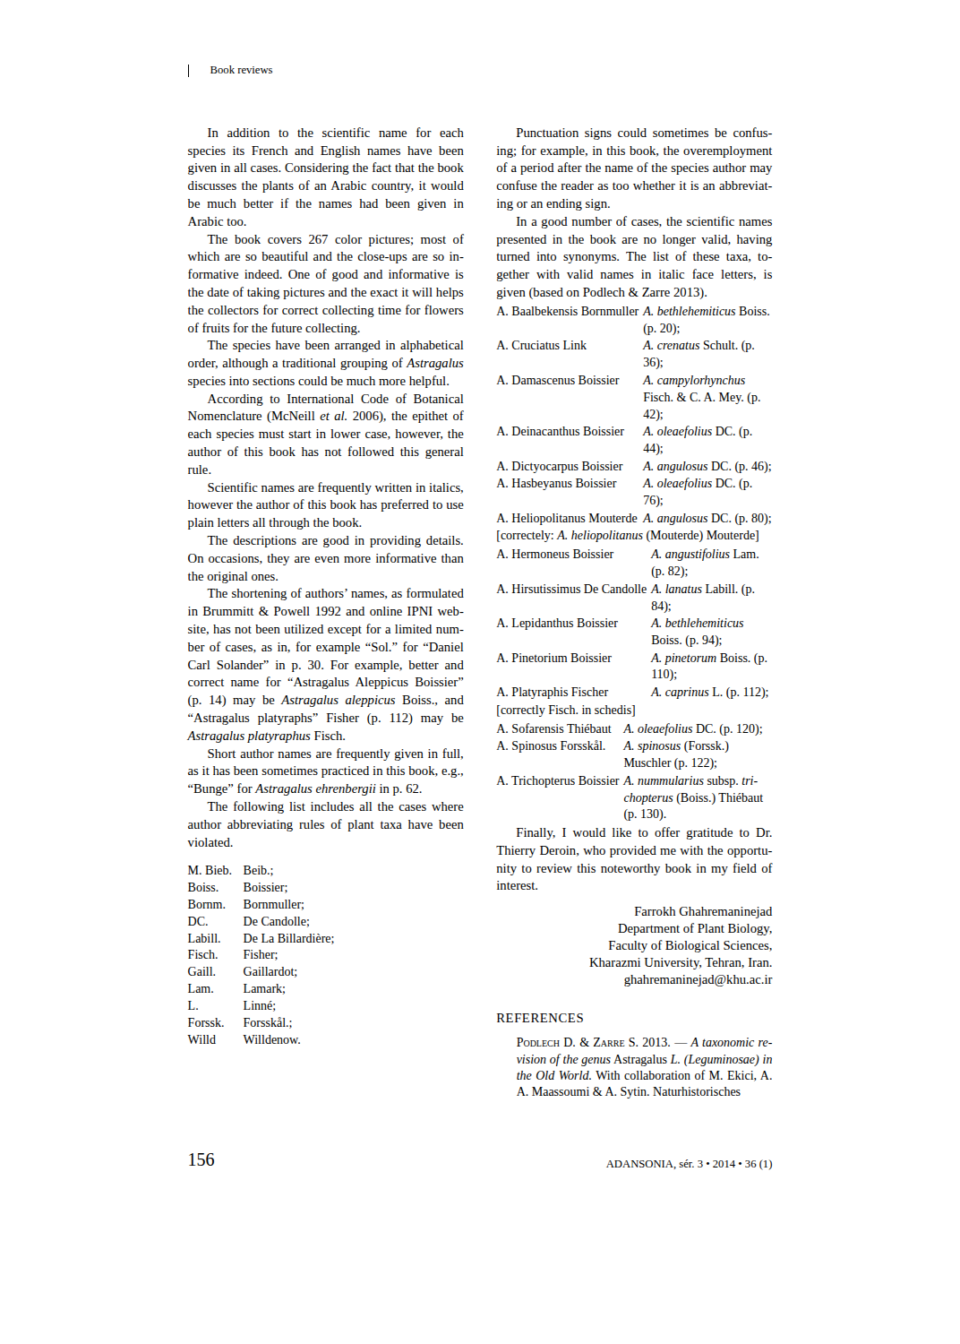Book reviews
In addition to the scientific name for each species its French and English names have been given in all cases. Considering the fact that the book discusses the plants of an Arabic country, it would be much better if the names had been given in Arabic too.
The book covers 267 color pictures; most of which are so beautiful and the close-ups are so informative indeed. One of good and informative is the date of taking pictures and the exact it will helps the collectors for correct collecting time for flowers of fruits for the future collecting.
The species have been arranged in alphabetical order, although a traditional grouping of Astragalus species into sections could be much more helpful.
According to International Code of Botanical Nomenclature (McNeill et al. 2006), the epithet of each species must start in lower case, however, the author of this book has not followed this general rule.
Scientific names are frequently written in italics, however the author of this book has preferred to use plain letters all through the book.
The descriptions are good in providing details. On occasions, they are even more informative than the original ones.
The shortening of authors’ names, as formulated in Brummitt & Powell 1992 and online IPNI website, has not been utilized except for a limited number of cases, as in, for example “Sol.” for “Daniel Carl Solander” in p. 30. For example, better and correct name for “Astragalus Aleppicus Boissier” (p. 14) may be Astragalus aleppicus Boiss., and “Astragalus platyraphs” Fisher (p. 112) may be Astragalus platyraphus Fisch.
Short author names are frequently given in full, as it has been sometimes practiced in this book, e.g., “Bunge” for Astragalus ehrenbergii in p. 62.
The following list includes all the cases where author abbreviating rules of plant taxa have been violated.
| M. Bieb. | Beib.; |
| Boiss. | Boissier; |
| Bornm. | Bornmuller; |
| DC. | De Candolle; |
| Labill. | De La Billardière; |
| Fisch. | Fisher; |
| Gaill. | Gaillardot; |
| Lam. | Lamark; |
| L. | Linné; |
| Forssk. | Forsskål.; |
| Willd | Willdenow. |
Punctuation signs could sometimes be confusing; for example, in this book, the overemployment of a period after the name of the species author may confuse the reader as too whether it is an abbreviating or an ending sign.
In a good number of cases, the scientific names presented in the book are no longer valid, having turned into synonyms. The list of these taxa, together with valid names in italic face letters, is given (based on Podlech & Zarre 2013).
| A. Baalbekensis Bornmuller | A. bethlehemiticus Boiss. (p. 20); |
| A. Cruciatus Link | A. crenatus Schult. (p. 36); |
| A. Damascenus Boissier | A. campylorhynchus Fisch. & C. A. Mey. (p. 42); |
| A. Deinacanthus Boissier | A. oleaefolius DC. (p. 44); |
| A. Dictyocarpus Boissier | A. angulosus DC. (p. 46); |
| A. Hasbeyanus Boissier | A. oleaefolius DC. (p. 76); |
| A. Heliopolitanus Mouterde | A. angulosus DC. (p. 80); |
[correctely: A. heliopolitanus (Mouterde) Mouterde]
| A. Hermoneus Boissier | A. angustifolius Lam. (p. 82); |
| A. Hirsutissimus De Candolle | A. lanatus Labill. (p. 84); |
| A. Lepidanthus Boissier | A. bethlehemiticus Boiss. (p. 94); |
| A. Pinetorium Boissier | A. pinetorum Boiss. (p. 110); |
| A. Platyraphis Fischer | A. caprinus L. (p. 112); |
[correctly Fisch. in schedis]
| A. Sofarensis Thiébaut | A. oleaefolius DC. (p. 120); |
| A. Spinosus Forsskål. | A. spinosus (Forssk.) Muschler (p. 122); |
| A. Trichopterus Boissier | A. nummularius subsp. trichopterus (Boiss.) Thiébaut (p. 130). |
Finally, I would like to offer gratitude to Dr. Thierry Deroin, who provided me with the opportunity to review this noteworthy book in my field of interest.
Farrokh Ghahremaninejad
Department of Plant Biology,
Faculty of Biological Sciences,
Kharazmi University, Tehran, Iran.
ghahremaninejad@khu.ac.ir
References
Podlech D. & Zarre S. 2013. — A taxonomic revision of the genus Astragalus L. (Leguminosae) in the Old World. With collaboration of M. Ekici, A. A. Maassoumi & A. Sytin. Naturhistorisches
156
ADANSONIA, sér. 3 • 2014 • 36 (1)